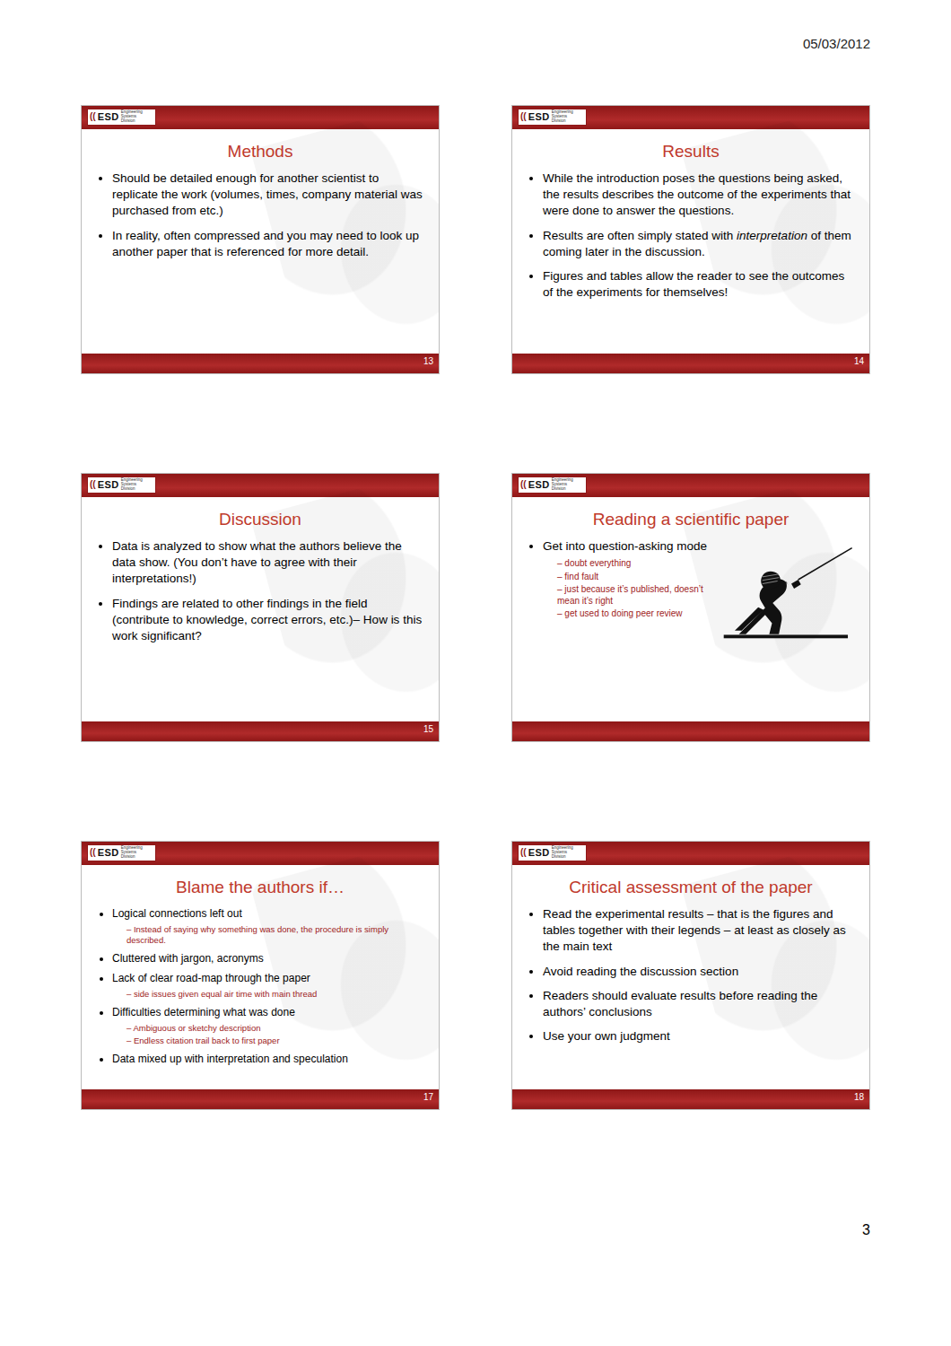05/03/2012
((ESD Engineering Systems Division
Methods
Should be detailed enough for another scientist to replicate the work (volumes, times, company material was purchased from etc.)
In reality, often compressed and you may need to look up another paper that is referenced for more detail.
13
((ESD Engineering Systems Division
Results
While the introduction poses the questions being asked, the results describes the outcome of the experiments that were done to answer the questions.
Results are often simply stated with interpretation of them coming later in the discussion.
Figures and tables allow the reader to see the outcomes of the experiments for themselves!
14
((ESD Engineering Systems Division
Discussion
Data is analyzed to show what the authors believe the data show. (You don’t have to agree with their interpretations!)
Findings are related to other findings in the field (contribute to knowledge, correct errors, etc.)– How is this work significant?
15
((ESD Engineering Systems Division
Reading a scientific paper
Get into question-asking mode
doubt everything
find fault
just because it’s published, doesn’t mean it’s right
get used to doing peer review
((ESD Engineering Systems Division
Blame the authors if…
Logical connections left out
Instead of saying why something was done, the procedure is simply described.
Cluttered with jargon, acronyms
Lack of clear road-map through the paper
side issues given equal air time with main thread
Difficulties determining what was done
Ambiguous or sketchy description
Endless citation trail back to first paper
Data mixed up with interpretation and speculation
17
((ESD Engineering Systems Division
Critical assessment of the paper
Read the experimental results – that is the figures and tables together with their legends – at least as closely as the main text
Avoid reading the discussion section
Readers should evaluate results before reading the authors’ conclusions
Use your own judgment
18
3